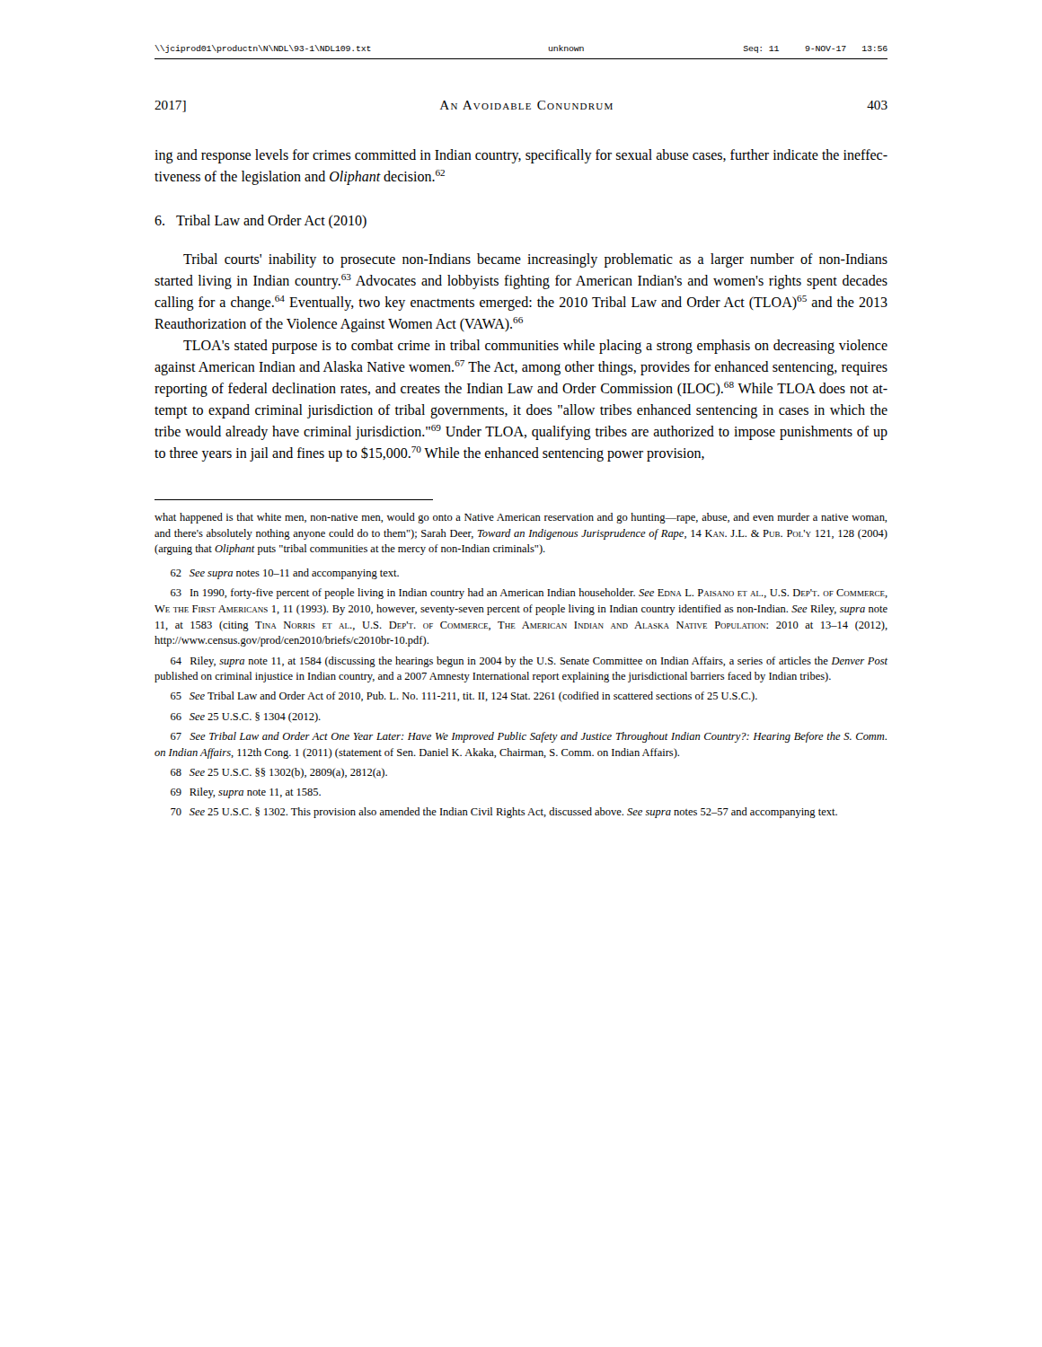\\jciprod01\productn\N\NDL\93-1\NDL109.txt unknown Seq: 11 9-NOV-17 13:56
2017] An Avoidable Conundrum 403
ing and response levels for crimes committed in Indian country, specifically for sexual abuse cases, further indicate the ineffectiveness of the legislation and Oliphant decision.62
6. Tribal Law and Order Act (2010)
Tribal courts' inability to prosecute non-Indians became increasingly problematic as a larger number of non-Indians started living in Indian country.63 Advocates and lobbyists fighting for American Indian's and women's rights spent decades calling for a change.64 Eventually, two key enactments emerged: the 2010 Tribal Law and Order Act (TLOA)65 and the 2013 Reauthorization of the Violence Against Women Act (VAWA).66
TLOA's stated purpose is to combat crime in tribal communities while placing a strong emphasis on decreasing violence against American Indian and Alaska Native women.67 The Act, among other things, provides for enhanced sentencing, requires reporting of federal declination rates, and creates the Indian Law and Order Commission (ILOC).68 While TLOA does not attempt to expand criminal jurisdiction of tribal governments, it does "allow tribes enhanced sentencing in cases in which the tribe would already have criminal jurisdiction."69 Under TLOA, qualifying tribes are authorized to impose punishments of up to three years in jail and fines up to $15,000.70 While the enhanced sentencing power provision,
what happened is that white men, non-native men, would go onto a Native American reservation and go hunting—rape, abuse, and even murder a native woman, and there's absolutely nothing anyone could do to them"); Sarah Deer, Toward an Indigenous Jurisprudence of Rape, 14 Kan. J.L. & Pub. Pol'y 121, 128 (2004) (arguing that Oliphant puts "tribal communities at the mercy of non-Indian criminals").
62 See supra notes 10–11 and accompanying text.
63 In 1990, forty-five percent of people living in Indian country had an American Indian householder. See Edna L. Paisano et al., U.S. Dep't. of Commerce, We the First Americans 1, 11 (1993). By 2010, however, seventy-seven percent of people living in Indian country identified as non-Indian. See Riley, supra note 11, at 1583 (citing Tina Norris et al., U.S. Dep't. of Commerce, The American Indian and Alaska Native Population: 2010 at 13–14 (2012), http://www.census.gov/prod/cen2010/briefs/c2010br-10.pdf).
64 Riley, supra note 11, at 1584 (discussing the hearings begun in 2004 by the U.S. Senate Committee on Indian Affairs, a series of articles the Denver Post published on criminal injustice in Indian country, and a 2007 Amnesty International report explaining the jurisdictional barriers faced by Indian tribes).
65 See Tribal Law and Order Act of 2010, Pub. L. No. 111-211, tit. II, 124 Stat. 2261 (codified in scattered sections of 25 U.S.C.).
66 See 25 U.S.C. § 1304 (2012).
67 See Tribal Law and Order Act One Year Later: Have We Improved Public Safety and Justice Throughout Indian Country?: Hearing Before the S. Comm. on Indian Affairs, 112th Cong. 1 (2011) (statement of Sen. Daniel K. Akaka, Chairman, S. Comm. on Indian Affairs).
68 See 25 U.S.C. §§ 1302(b), 2809(a), 2812(a).
69 Riley, supra note 11, at 1585.
70 See 25 U.S.C. § 1302. This provision also amended the Indian Civil Rights Act, discussed above. See supra notes 52–57 and accompanying text.